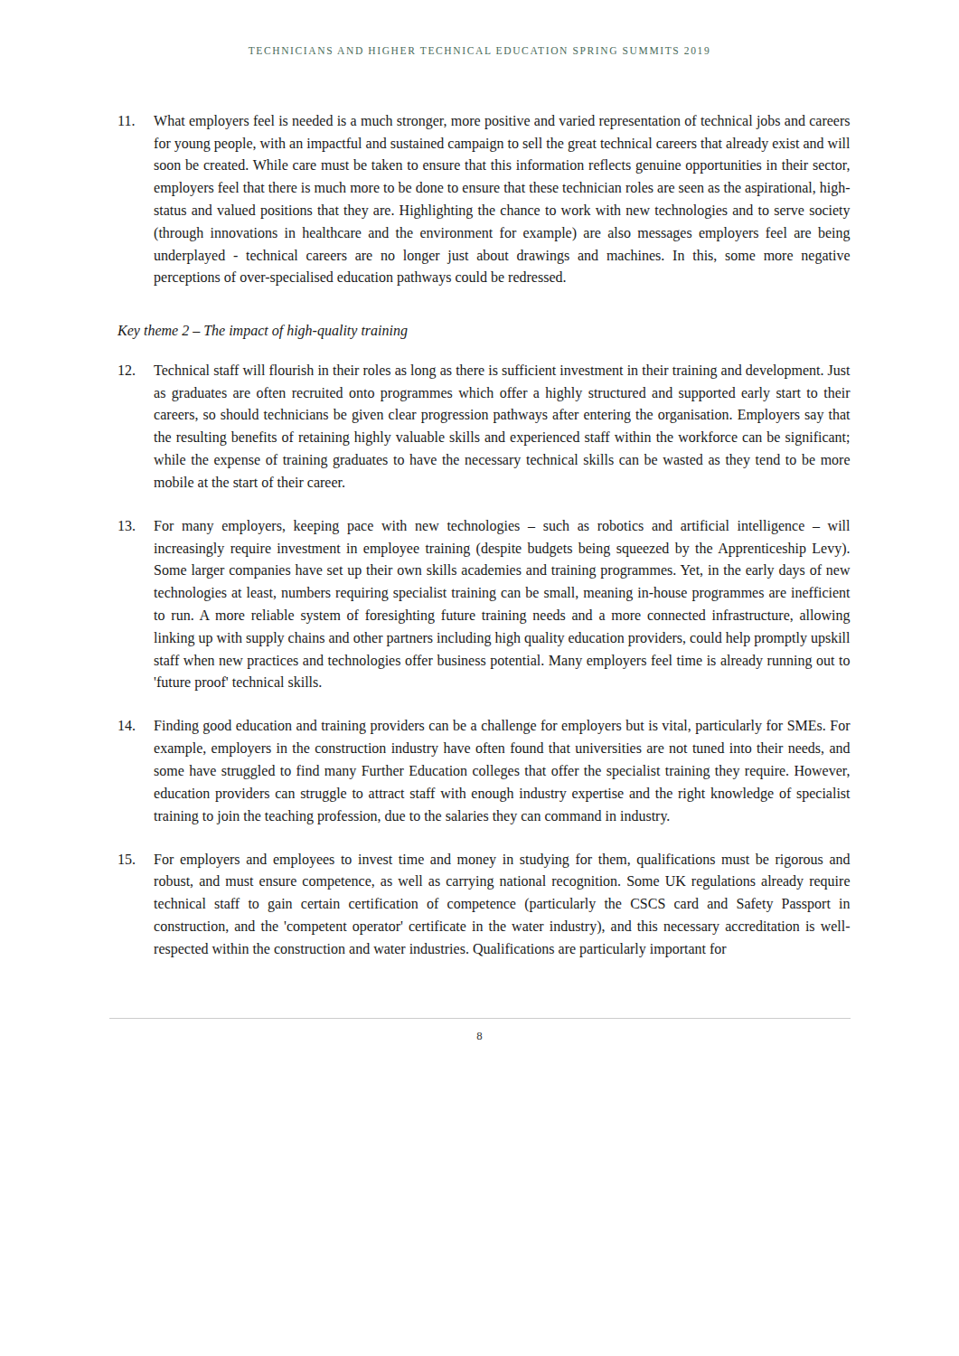Technicians and Higher Technical Education Spring Summits 2019
What employers feel is needed is a much stronger, more positive and varied representation of technical jobs and careers for young people, with an impactful and sustained campaign to sell the great technical careers that already exist and will soon be created. While care must be taken to ensure that this information reflects genuine opportunities in their sector, employers feel that there is much more to be done to ensure that these technician roles are seen as the aspirational, high-status and valued positions that they are. Highlighting the chance to work with new technologies and to serve society (through innovations in healthcare and the environment for example) are also messages employers feel are being underplayed - technical careers are no longer just about drawings and machines. In this, some more negative perceptions of over-specialised education pathways could be redressed.
Key theme 2 – The impact of high-quality training
Technical staff will flourish in their roles as long as there is sufficient investment in their training and development. Just as graduates are often recruited onto programmes which offer a highly structured and supported early start to their careers, so should technicians be given clear progression pathways after entering the organisation. Employers say that the resulting benefits of retaining highly valuable skills and experienced staff within the workforce can be significant; while the expense of training graduates to have the necessary technical skills can be wasted as they tend to be more mobile at the start of their career.
For many employers, keeping pace with new technologies – such as robotics and artificial intelligence – will increasingly require investment in employee training (despite budgets being squeezed by the Apprenticeship Levy). Some larger companies have set up their own skills academies and training programmes. Yet, in the early days of new technologies at least, numbers requiring specialist training can be small, meaning in-house programmes are inefficient to run. A more reliable system of foresighting future training needs and a more connected infrastructure, allowing linking up with supply chains and other partners including high quality education providers, could help promptly upskill staff when new practices and technologies offer business potential. Many employers feel time is already running out to 'future proof' technical skills.
Finding good education and training providers can be a challenge for employers but is vital, particularly for SMEs. For example, employers in the construction industry have often found that universities are not tuned into their needs, and some have struggled to find many Further Education colleges that offer the specialist training they require. However, education providers can struggle to attract staff with enough industry expertise and the right knowledge of specialist training to join the teaching profession, due to the salaries they can command in industry.
For employers and employees to invest time and money in studying for them, qualifications must be rigorous and robust, and must ensure competence, as well as carrying national recognition. Some UK regulations already require technical staff to gain certain certification of competence (particularly the CSCS card and Safety Passport in construction, and the 'competent operator' certificate in the water industry), and this necessary accreditation is well-respected within the construction and water industries. Qualifications are particularly important for
8